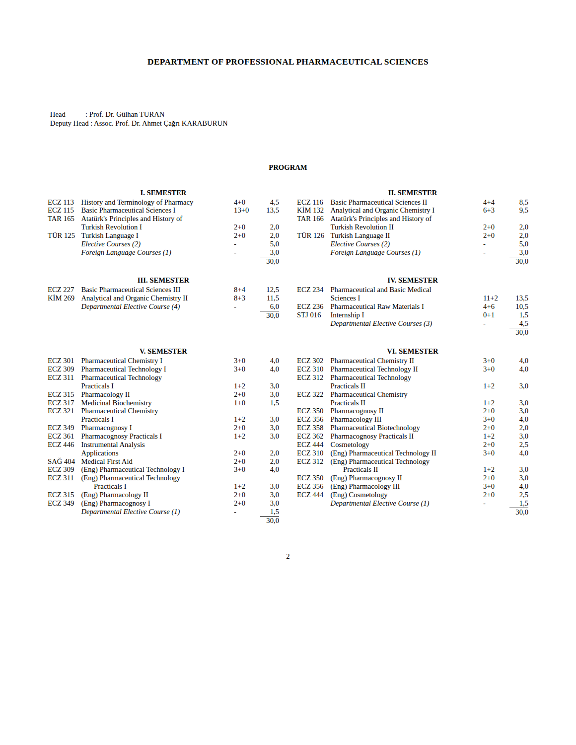DEPARTMENT OF PROFESSIONAL PHARMACEUTICAL SCIENCES
Head : Prof. Dr. Gülhan TURAN
Deputy Head : Assoc. Prof. Dr. Ahmet Çağrı KARABURUN
PROGRAM
| I. SEMESTER / ECZ 113 / History and Terminology of Pharmacy / 4+0 / 4,5 / / ECZ 115 / Basic Pharmaceutical Sciences I / 13+0 / 13,5 / / TAR 165 / Atatürk's Principles and History of Turkish Revolution I / 2+0 / 2,0 / / TÜR 125 / Turkish Language I / 2+0 / 2,0 / / / Elective Courses (2) / - / 5,0 / / / Foreign Language Courses (1) / - / 3,0 / / 30,0 / | II. SEMESTER / ECZ 116 / Basic Pharmaceutical Sciences II / 4+4 / 8,5 / / KİM 132 / Analytical and Organic Chemistry I / 6+3 / 9,5 / / TAR 166 / Atatürk's Principles and History of Turkish Revolution II / 2+0 / 2,0 / / TÜR 126 / Turkish Language II / 2+0 / 2,0 / / / Elective Courses (2) / - / 5,0 / / / Foreign Language Courses (1) / - / 3,0 / / 30,0 / |
| III. SEMESTER / ECZ 227 / Basic Pharmaceutical Sciences III / 8+4 / 12,5 / / KİM 269 / Analytical and Organic Chemistry II / 8+3 / 11,5 / / / Departmental Elective Course (4) / - / 6,0 / / 30,0 / | IV. SEMESTER / ECZ 234 / Pharmaceutical and Basic Medical Sciences I / 11+2 / 13,5 / / ECZ 236 / Pharmaceutical Raw Materials I / 4+6 / 10,5 / / STJ 016 / Internship I / 0+1 / 1,5 / / / Departmental Elective Courses (3) / - / 4,5 / / 30,0 / |
| V. SEMESTER / ECZ 301 / Pharmaceutical Chemistry I / 3+0 / 4,0 / / ECZ 309 / Pharmaceutical Technology I / 3+0 / 4,0 / / ECZ 311 / Pharmaceutical Technology Practicals I / 1+2 / 3,0 / / ECZ 315 / Pharmacology II / 2+0 / 3,0 / / ECZ 317 / Medicinal Biochemistry / 1+0 / 1,5 / / ECZ 321 / Pharmaceutical Chemistry Practicals I / 1+2 / 3,0 / / ECZ 349 / Pharmacognosy I / 2+0 / 3,0 / / ECZ 361 / Pharmacognosy Practicals I / 1+2 / 3,0 / / ECZ 446 / Instrumental Analysis Applications / 2+0 / 2,0 / / SAĞ 404 / Medical First Aid / 2+0 / 2,0 / / ECZ 309 / (Eng) Pharmaceutical Technology I / 3+0 / 4,0 / / ECZ 311 / (Eng) Pharmaceutical Technology Practicals I / 1+2 / 3,0 / / ECZ 315 / (Eng) Pharmacology II / 2+0 / 3,0 / / ECZ 349 / (Eng) Pharmacognosy I / 2+0 / 3,0 / / / Departmental Elective Course (1) / - / 1,5 / / 30,0 / | VI. SEMESTER / ECZ 302 / Pharmaceutical Chemistry II / 3+0 / 4,0 / / ECZ 310 / Pharmaceutical Technology II / 3+0 / 4,0 / / ECZ 312 / Pharmaceutical Technology Practicals II / 1+2 / 3,0 / / ECZ 322 / Pharmaceutical Chemistry Practicals II / 1+2 / 3,0 / / ECZ 350 / Pharmacognosy II / 2+0 / 3,0 / / ECZ 356 / Pharmacology III / 3+0 / 4,0 / / ECZ 358 / Pharmaceutical Biotechnology / 2+0 / 2,0 / / ECZ 362 / Pharmacognosy Practicals II / 1+2 / 3,0 / / ECZ 444 / Cosmetology / 2+0 / 2,5 / / ECZ 310 / (Eng) Pharmaceutical Technology II / 3+0 / 4,0 / / ECZ 312 / (Eng) Pharmaceutical Technology Practicals II / 1+2 / 3,0 / / ECZ 350 / (Eng) Pharmacognosy II / 2+0 / 3,0 / / ECZ 356 / (Eng) Pharmacology III / 3+0 / 4,0 / / ECZ 444 / (Eng) Cosmetology / 2+0 / 2,5 / / / Departmental Elective Course (1) / - / 1,5 / / 30,0 / |
2